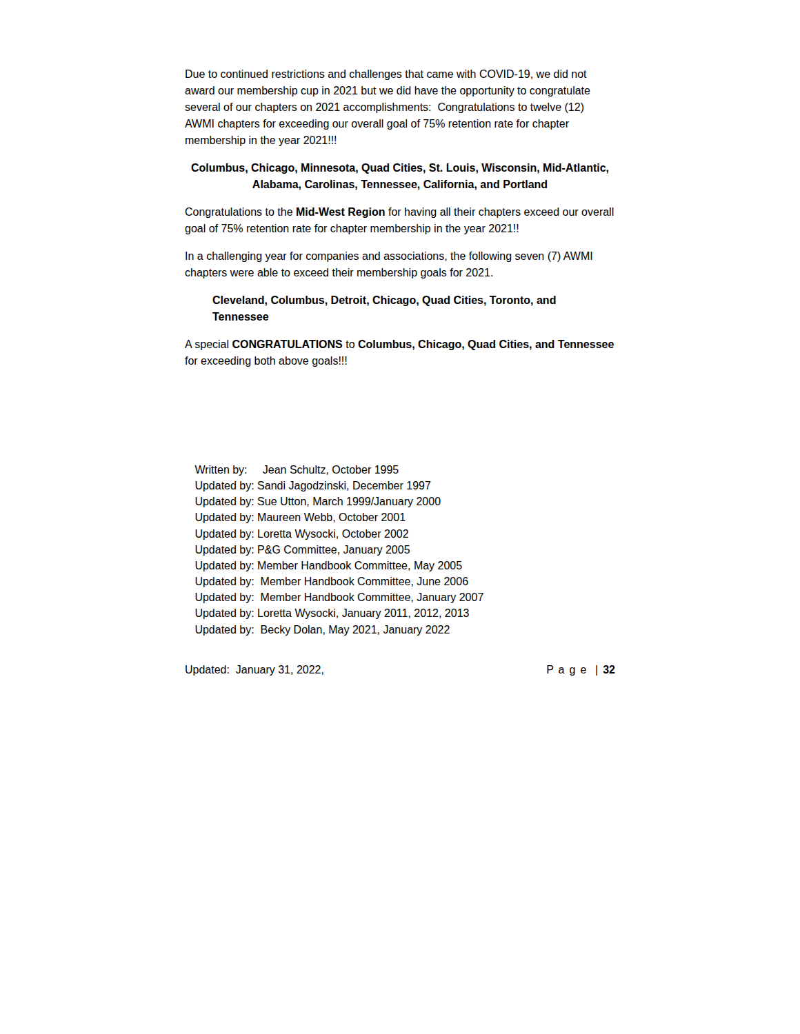Due to continued restrictions and challenges that came with COVID-19, we did not award our membership cup in 2021 but we did have the opportunity to congratulate several of our chapters on 2021 accomplishments: Congratulations to twelve (12) AWMI chapters for exceeding our overall goal of 75% retention rate for chapter membership in the year 2021!!!
Columbus, Chicago, Minnesota, Quad Cities, St. Louis, Wisconsin, Mid-Atlantic, Alabama, Carolinas, Tennessee, California, and Portland
Congratulations to the Mid-West Region for having all their chapters exceed our overall goal of 75% retention rate for chapter membership in the year 2021!!
In a challenging year for companies and associations, the following seven (7) AWMI chapters were able to exceed their membership goals for 2021.
Cleveland, Columbus, Detroit, Chicago, Quad Cities, Toronto, and Tennessee
A special CONGRATULATIONS to Columbus, Chicago, Quad Cities, and Tennessee for exceeding both above goals!!!
Written by: Jean Schultz, October 1995
Updated by: Sandi Jagodzinski, December 1997
Updated by: Sue Utton, March 1999/January 2000
Updated by: Maureen Webb, October 2001
Updated by: Loretta Wysocki, October 2002
Updated by: P&G Committee, January 2005
Updated by: Member Handbook Committee, May 2005
Updated by: Member Handbook Committee, June 2006
Updated by: Member Handbook Committee, January 2007
Updated by: Loretta Wysocki, January 2011, 2012, 2013
Updated by: Becky Dolan, May 2021, January 2022
Updated: January 31, 2022, P a g e | 32